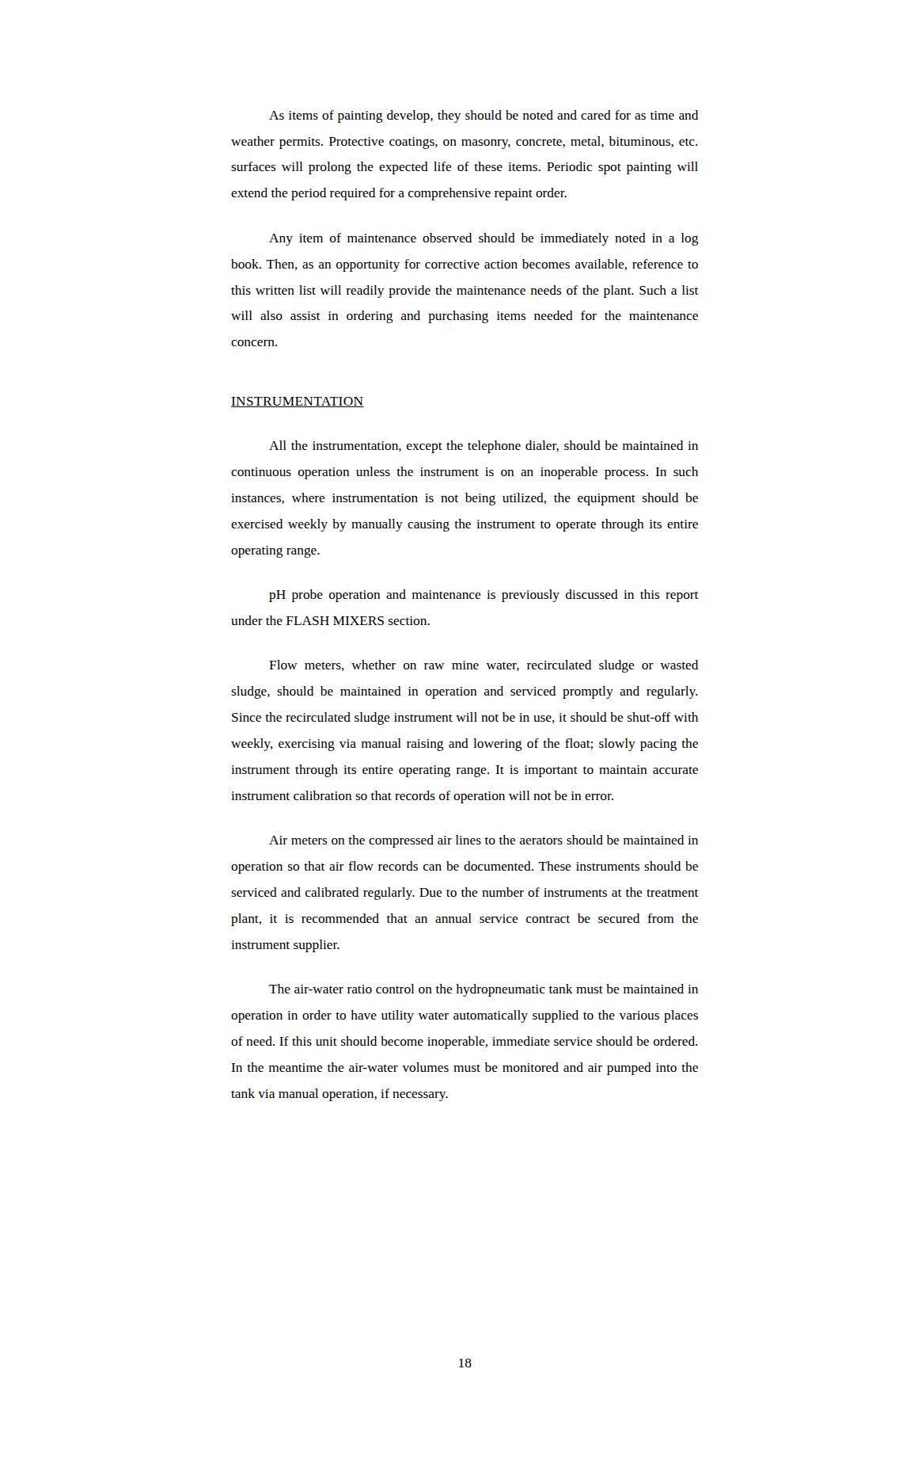As items of painting develop, they should be noted and cared for as time and weather permits. Protective coatings, on masonry, concrete, metal, bituminous, etc. surfaces will prolong the expected life of these items. Periodic spot painting will extend the period required for a comprehensive repaint order.
Any item of maintenance observed should be immediately noted in a log book. Then, as an opportunity for corrective action becomes available, reference to this written list will readily provide the maintenance needs of the plant. Such a list will also assist in ordering and purchasing items needed for the maintenance concern.
INSTRUMENTATION
All the instrumentation, except the telephone dialer, should be maintained in continuous operation unless the instrument is on an inoperable process. In such instances, where instrumentation is not being utilized, the equipment should be exercised weekly by manually causing the instrument to operate through its entire operating range.
pH probe operation and maintenance is previously discussed in this report under the FLASH MIXERS section.
Flow meters, whether on raw mine water, recirculated sludge or wasted sludge, should be maintained in operation and serviced promptly and regularly. Since the recirculated sludge instrument will not be in use, it should be shut-off with weekly, exercising via manual raising and lowering of the float; slowly pacing the instrument through its entire operating range. It is important to maintain accurate instrument calibration so that records of operation will not be in error.
Air meters on the compressed air lines to the aerators should be maintained in operation so that air flow records can be documented. These instruments should be serviced and calibrated regularly. Due to the number of instruments at the treatment plant, it is recommended that an annual service contract be secured from the instrument supplier.
The air-water ratio control on the hydropneumatic tank must be maintained in operation in order to have utility water automatically supplied to the various places of need. If this unit should become inoperable, immediate service should be ordered. In the meantime the air-water volumes must be monitored and air pumped into the tank via manual operation, if necessary.
18